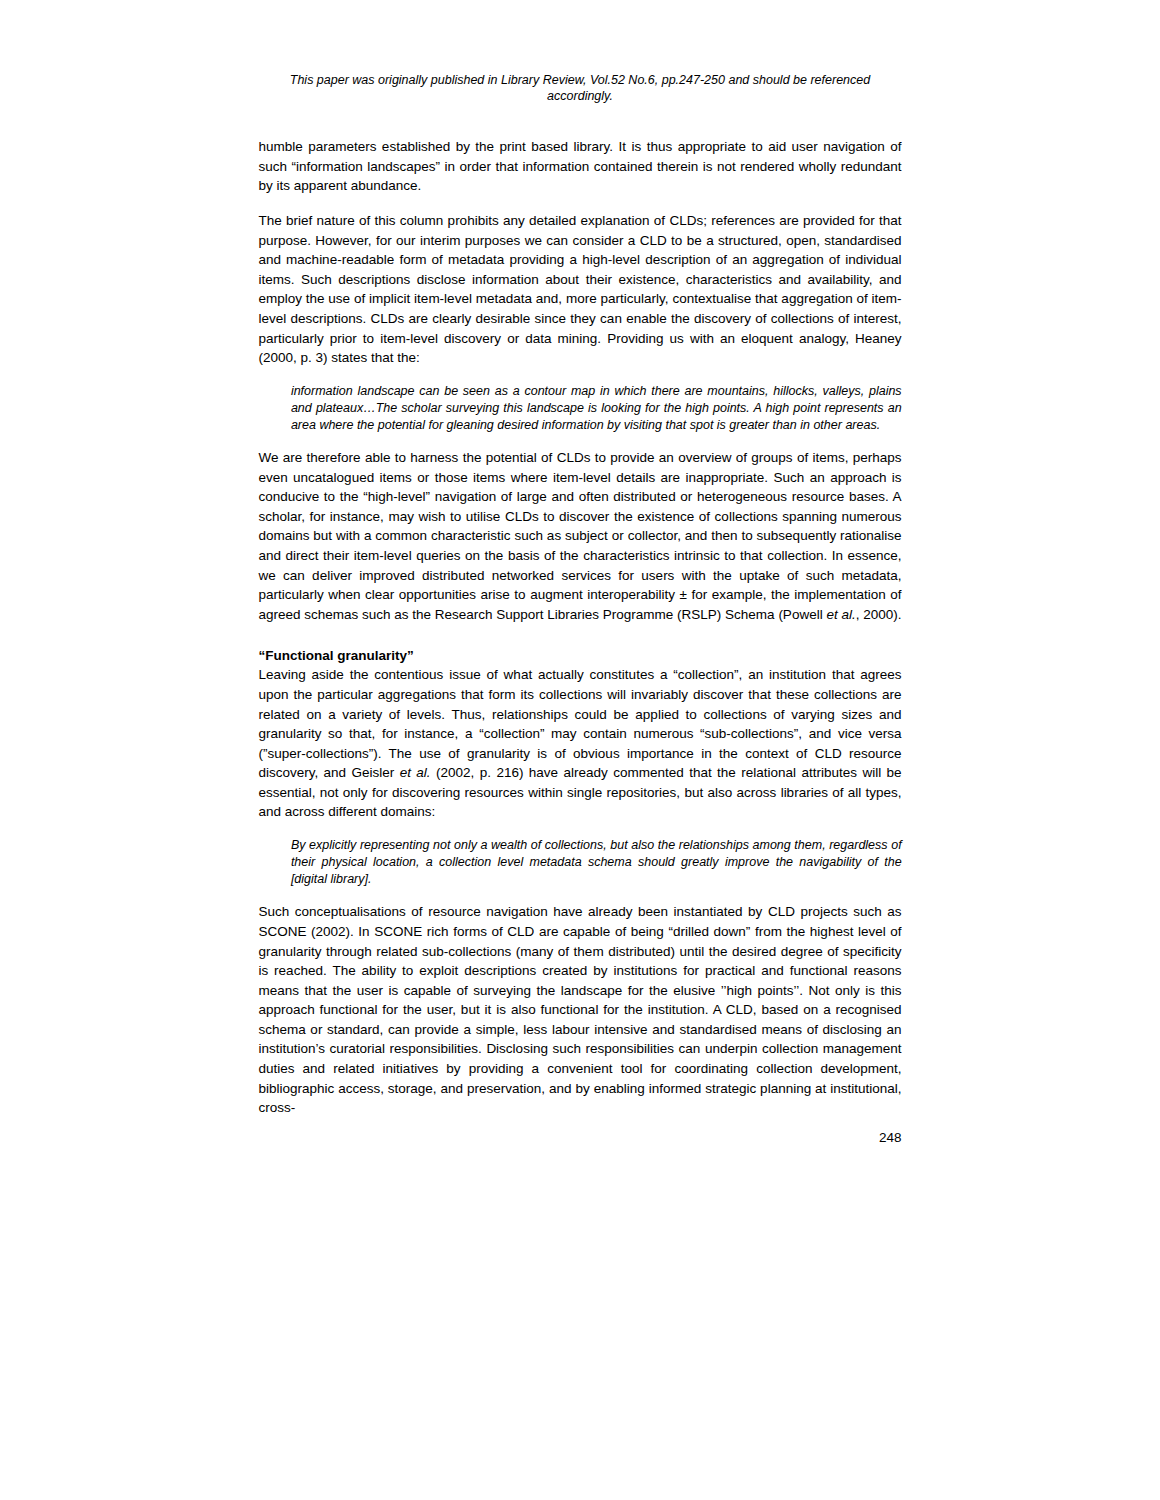This paper was originally published in Library Review, Vol.52 No.6, pp.247-250 and should be referenced accordingly.
humble parameters established by the print based library. It is thus appropriate to aid user navigation of such “information landscapes” in order that information contained therein is not rendered wholly redundant by its apparent abundance.
The brief nature of this column prohibits any detailed explanation of CLDs; references are provided for that purpose. However, for our interim purposes we can consider a CLD to be a structured, open, standardised and machine-readable form of metadata providing a high-level description of an aggregation of individual items. Such descriptions disclose information about their existence, characteristics and availability, and employ the use of implicit item-level metadata and, more particularly, contextualise that aggregation of item-level descriptions. CLDs are clearly desirable since they can enable the discovery of collections of interest, particularly prior to item-level discovery or data mining. Providing us with an eloquent analogy, Heaney (2000, p. 3) states that the:
information landscape can be seen as a contour map in which there are mountains, hillocks, valleys, plains and plateaux…The scholar surveying this landscape is looking for the high points. A high point represents an area where the potential for gleaning desired information by visiting that spot is greater than in other areas.
We are therefore able to harness the potential of CLDs to provide an overview of groups of items, perhaps even uncatalogued items or those items where item-level details are inappropriate. Such an approach is conducive to the “high-level” navigation of large and often distributed or heterogeneous resource bases. A scholar, for instance, may wish to utilise CLDs to discover the existence of collections spanning numerous domains but with a common characteristic such as subject or collector, and then to subsequently rationalise and direct their item-level queries on the basis of the characteristics intrinsic to that collection. In essence, we can deliver improved distributed networked services for users with the uptake of such metadata, particularly when clear opportunities arise to augment interoperability ± for example, the implementation of agreed schemas such as the Research Support Libraries Programme (RSLP) Schema (Powell et al., 2000).
“Functional granularity”
Leaving aside the contentious issue of what actually constitutes a “collection”, an institution that agrees upon the particular aggregations that form its collections will invariably discover that these collections are related on a variety of levels. Thus, relationships could be applied to collections of varying sizes and granularity so that, for instance, a “collection” may contain numerous “sub-collections”, and vice versa (”super-collections”). The use of granularity is of obvious importance in the context of CLD resource discovery, and Geisler et al. (2002, p. 216) have already commented that the relational attributes will be essential, not only for discovering resources within single repositories, but also across libraries of all types, and across different domains:
By explicitly representing not only a wealth of collections, but also the relationships among them, regardless of their physical location, a collection level metadata schema should greatly improve the navigability of the [digital library].
Such conceptualisations of resource navigation have already been instantiated by CLD projects such as SCONE (2002). In SCONE rich forms of CLD are capable of being “drilled down” from the highest level of granularity through related sub-collections (many of them distributed) until the desired degree of specificity is reached. The ability to exploit descriptions created by institutions for practical and functional reasons means that the user is capable of surveying the landscape for the elusive ’’high points’’. Not only is this approach functional for the user, but it is also functional for the institution. A CLD, based on a recognised schema or standard, can provide a simple, less labour intensive and standardised means of disclosing an institution’s curatorial responsibilities. Disclosing such responsibilities can underpin collection management duties and related initiatives by providing a convenient tool for coordinating collection development, bibliographic access, storage, and preservation, and by enabling informed strategic planning at institutional, cross-
248